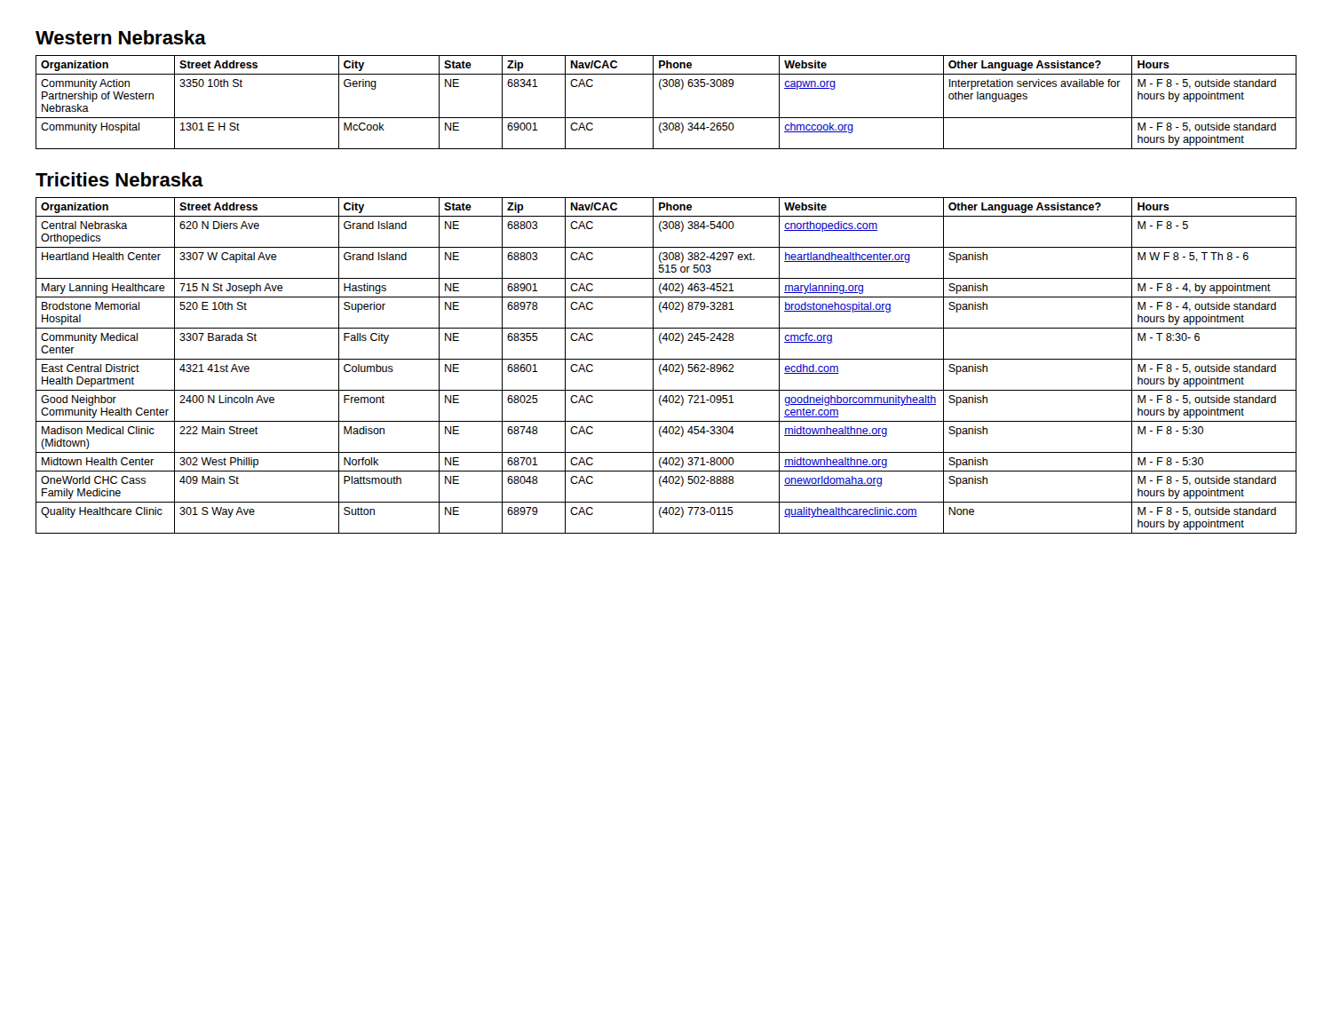Western Nebraska
| Organization | Street Address | City | State | Zip | Nav/CAC | Phone | Website | Other Language Assistance? | Hours |
| --- | --- | --- | --- | --- | --- | --- | --- | --- | --- |
| Community Action Partnership of Western Nebraska | 3350 10th St | Gering | NE | 68341 | CAC | (308) 635-3089 | capwn.org | Interpretation services available for other languages | M - F 8 - 5, outside standard hours by appointment |
| Community Hospital | 1301 E H St | McCook | NE | 69001 | CAC | (308) 344-2650 | chmccook.org | | M - F 8 - 5, outside standard hours by appointment |
Tricities Nebraska
| Organization | Street Address | City | State | Zip | Nav/CAC | Phone | Website | Other Language Assistance? | Hours |
| --- | --- | --- | --- | --- | --- | --- | --- | --- | --- |
| Central Nebraska Orthopedics | 620 N Diers Ave | Grand Island | NE | 68803 | CAC | (308) 384-5400 | cnorthopedics.com | | M - F 8 - 5 |
| Heartland Health Center | 3307 W Capital Ave | Grand Island | NE | 68803 | CAC | (308) 382-4297 ext. 515 or 503 | heartlandhealthcenter.org | Spanish | M W F 8 - 5, T Th 8 - 6 |
| Mary Lanning Healthcare | 715 N St Joseph Ave | Hastings | NE | 68901 | CAC | (402) 463-4521 | marylanning.org | Spanish | M - F 8 - 4, by appointment |
| Brodstone Memorial Hospital | 520 E 10th St | Superior | NE | 68978 | CAC | (402) 879-3281 | brodstonehospital.org | Spanish | M - F 8 - 4, outside standard hours by appointment |
| Community Medical Center | 3307 Barada St | Falls City | NE | 68355 | CAC | (402) 245-2428 | cmcfc.org | | M - T 8:30- 6 |
| East Central District Health Department | 4321 41st Ave | Columbus | NE | 68601 | CAC | (402) 562-8962 | ecdhd.com | Spanish | M - F 8 - 5, outside standard hours by appointment |
| Good Neighbor Community Health Center | 2400 N Lincoln Ave | Fremont | NE | 68025 | CAC | (402) 721-0951 | goodneighborcommunityhealthcenter.com | Spanish | M - F 8 - 5, outside standard hours by appointment |
| Madison Medical Clinic (Midtown) | 222 Main Street | Madison | NE | 68748 | CAC | (402) 454-3304 | midtownhealthne.org | Spanish | M - F 8 - 5:30 |
| Midtown Health Center | 302 West Phillip | Norfolk | NE | 68701 | CAC | (402) 371-8000 | midtownhealthne.org | Spanish | M - F 8 - 5:30 |
| OneWorld CHC Cass Family Medicine | 409 Main St | Plattsmouth | NE | 68048 | CAC | (402) 502-8888 | oneworldomaha.org | Spanish | M - F 8 - 5, outside standard hours by appointment |
| Quality Healthcare Clinic | 301 S Way Ave | Sutton | NE | 68979 | CAC | (402) 773-0115 | qualityhealthcareclinic.com | None | M - F 8 - 5, outside standard hours by appointment |